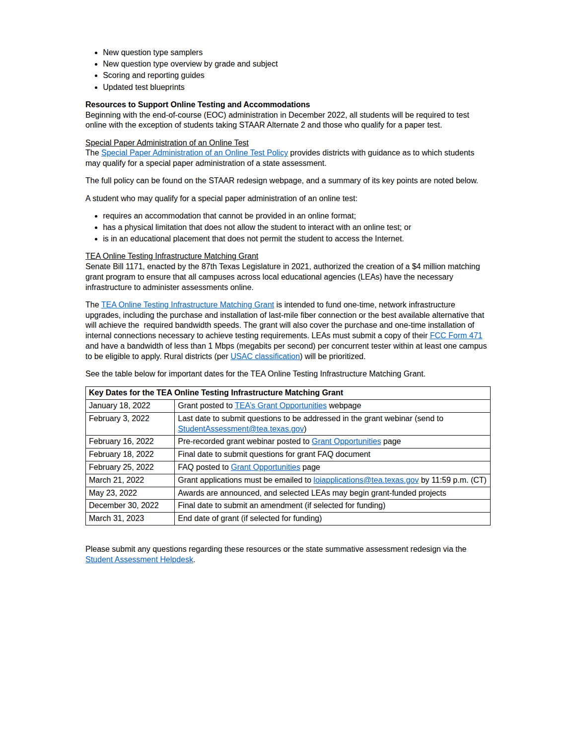New question type samplers
New question type overview by grade and subject
Scoring and reporting guides
Updated test blueprints
Resources to Support Online Testing and Accommodations
Beginning with the end-of-course (EOC) administration in December 2022, all students will be required to test online with the exception of students taking STAAR Alternate 2 and those who qualify for a paper test.
Special Paper Administration of an Online Test
The Special Paper Administration of an Online Test Policy provides districts with guidance as to which students may qualify for a special paper administration of a state assessment.
The full policy can be found on the STAAR redesign webpage, and a summary of its key points are noted below.
A student who may qualify for a special paper administration of an online test:
requires an accommodation that cannot be provided in an online format;
has a physical limitation that does not allow the student to interact with an online test; or
is in an educational placement that does not permit the student to access the Internet.
TEA Online Testing Infrastructure Matching Grant
Senate Bill 1171, enacted by the 87th Texas Legislature in 2021, authorized the creation of a $4 million matching grant program to ensure that all campuses across local educational agencies (LEAs) have the necessary infrastructure to administer assessments online.
The TEA Online Testing Infrastructure Matching Grant is intended to fund one-time, network infrastructure upgrades, including the purchase and installation of last-mile fiber connection or the best available alternative that will achieve the required bandwidth speeds. The grant will also cover the purchase and one-time installation of internal connections necessary to achieve testing requirements. LEAs must submit a copy of their FCC Form 471 and have a bandwidth of less than 1 Mbps (megabits per second) per concurrent tester within at least one campus to be eligible to apply. Rural districts (per USAC classification) will be prioritized.
See the table below for important dates for the TEA Online Testing Infrastructure Matching Grant.
| Key Dates for the TEA Online Testing Infrastructure Matching Grant |
| January 18, 2022 | Grant posted to TEA’s Grant Opportunities webpage |
| February 3, 2022 | Last date to submit questions to be addressed in the grant webinar (send to StudentAssessment@tea.texas.gov ) |
| February 16, 2022 | Pre-recorded grant webinar posted to Grant Opportunities page |
| February 18, 2022 | Final date to submit questions for grant FAQ document |
| February 25, 2022 | FAQ posted to Grant Opportunities page |
| March 21, 2022 | Grant applications must be emailed to loiapplications@tea.texas.gov by 11:59 p.m. (CT) |
| May 23, 2022 | Awards are announced, and selected LEAs may begin grant-funded projects |
| December 30, 2022 | Final date to submit an amendment (if selected for funding) |
| March 31, 2023 | End date of grant (if selected for funding) |
Please submit any questions regarding these resources or the state summative assessment redesign via the Student Assessment Helpdesk.